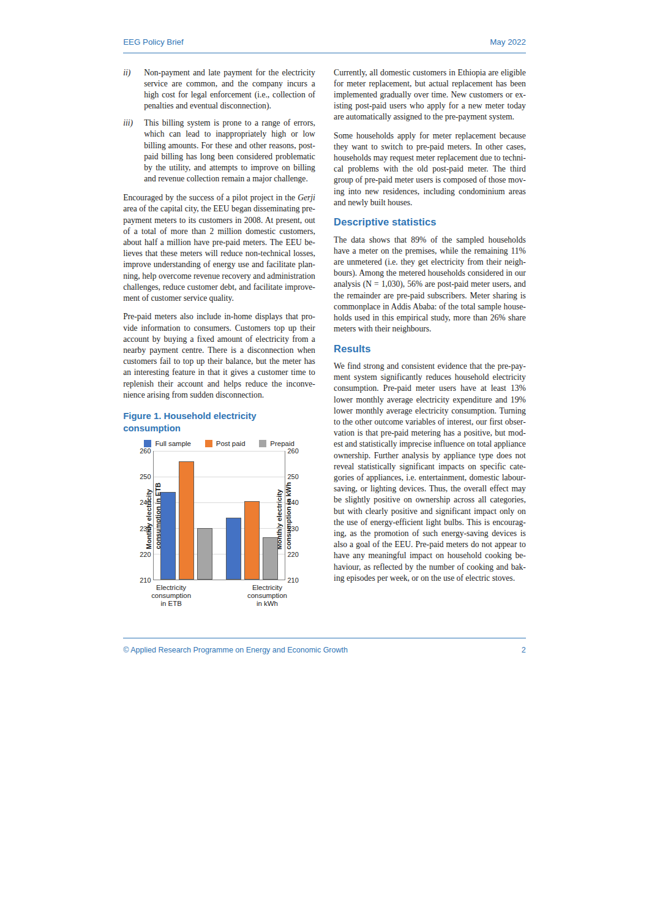EEG Policy Brief
May 2022
ii) Non-payment and late payment for the electricity service are common, and the company incurs a high cost for legal enforcement (i.e., collection of penalties and eventual disconnection).
iii) This billing system is prone to a range of errors, which can lead to inappropriately high or low billing amounts. For these and other reasons, post-paid billing has long been considered problematic by the utility, and attempts to improve on billing and revenue collection remain a major challenge.
Encouraged by the success of a pilot project in the Gerji area of the capital city, the EEU began disseminating pre-payment meters to its customers in 2008. At present, out of a total of more than 2 million domestic customers, about half a million have pre-paid meters. The EEU believes that these meters will reduce non-technical losses, improve understanding of energy use and facilitate planning, help overcome revenue recovery and administration challenges, reduce customer debt, and facilitate improvement of customer service quality.
Pre-paid meters also include in-home displays that provide information to consumers. Customers top up their account by buying a fixed amount of electricity from a nearby payment centre. There is a disconnection when customers fail to top up their balance, but the meter has an interesting feature in that it gives a customer time to replenish their account and helps reduce the inconvenience arising from sudden disconnection.
Figure 1. Household electricity consumption
Full sample
Post paid
Prepaid
Monthly electricity
consumption in ETB
Monthly electricity
consumption in kWh
260 250 240 230 220 210
260 250 240 230 220 210
Electricity
consumption
in ETB
Electricity
consumption
in kWh
Currently, all domestic customers in Ethiopia are eligible for meter replacement, but actual replacement has been implemented gradually over time. New customers or existing post-paid users who apply for a new meter today are automatically assigned to the pre-payment system.
Some households apply for meter replacement because they want to switch to pre-paid meters. In other cases, households may request meter replacement due to technical problems with the old post-paid meter. The third group of pre-paid meter users is composed of those moving into new residences, including condominium areas and newly built houses.
Descriptive statistics
The data shows that 89% of the sampled households have a meter on the premises, while the remaining 11% are unmetered (i.e. they get electricity from their neighbours). Among the metered households considered in our analysis (N = 1,030), 56% are post-paid meter users, and the remainder are pre-paid subscribers. Meter sharing is commonplace in Addis Ababa: of the total sample households used in this empirical study, more than 26% share meters with their neighbours.
Results
We find strong and consistent evidence that the pre-payment system significantly reduces household electricity consumption. Pre-paid meter users have at least 13% lower monthly average electricity expenditure and 19% lower monthly average electricity consumption. Turning to the other outcome variables of interest, our first observation is that pre-paid metering has a positive, but modest and statistically imprecise influence on total appliance ownership. Further analysis by appliance type does not reveal statistically significant impacts on specific categories of appliances, i.e. entertainment, domestic labour-saving, or lighting devices. Thus, the overall effect may be slightly positive on ownership across all categories, but with clearly positive and significant impact only on the use of energy-efficient light bulbs. This is encouraging, as the promotion of such energy-saving devices is also a goal of the EEU. Pre-paid meters do not appear to have any meaningful impact on household cooking behaviour, as reflected by the number of cooking and baking episodes per week, or on the use of electric stoves.
© Applied Research Programme on Energy and Economic Growth
2